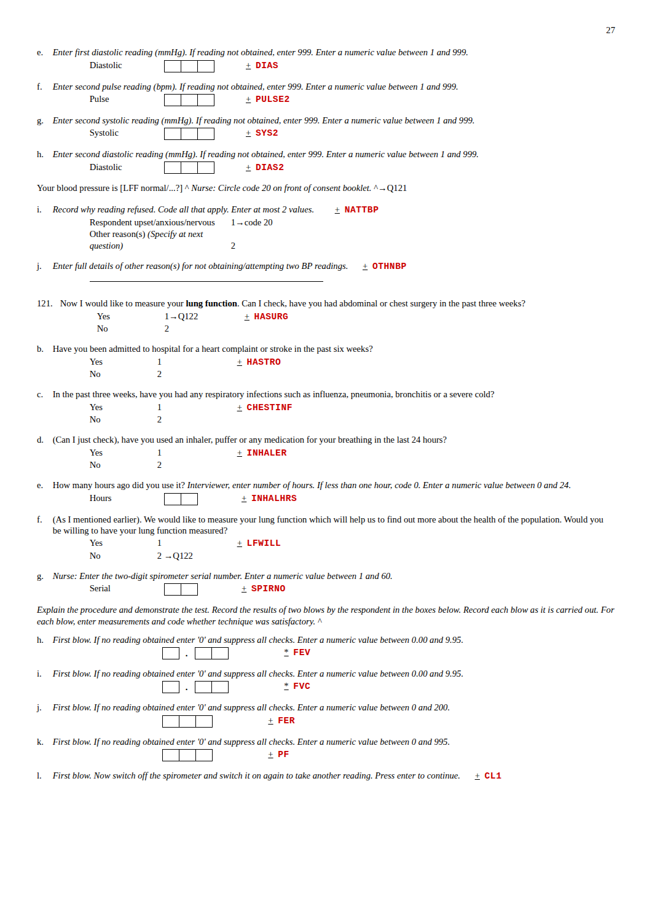27
e. Enter first diastolic reading (mmHg). If reading not obtained, enter 999. Enter a numeric value between 1 and 999.
Diastolic + DIAS
f. Enter second pulse reading (bpm). If reading not obtained, enter 999. Enter a numeric value between 1 and 999.
Pulse + PULSE2
g. Enter second systolic reading (mmHg). If reading not obtained, enter 999. Enter a numeric value between 1 and 999.
Systolic + SYS2
h. Enter second diastolic reading (mmHg). If reading not obtained, enter 999. Enter a numeric value between 1 and 999.
Diastolic + DIAS2
Your blood pressure is [LFF normal/...?] ^ Nurse: Circle code 20 on front of consent booklet. ^→Q121
i. Record why reading refused. Code all that apply. Enter at most 2 values. + NATTBP
Respondent upset/anxious/nervous 1→code 20
Other reason(s) (Specify at next question) 2
j. Enter full details of other reason(s) for not obtaining/attempting two BP readings. + OTHNBP
121. Now I would like to measure your lung function. Can I check, have you had abdominal or chest surgery in the past three weeks?
Yes 1→Q122+ HASURG
No 2
b. Have you been admitted to hospital for a heart complaint or stroke in the past six weeks?
Yes 1+ HASTRO
No 2
c. In the past three weeks, have you had any respiratory infections such as influenza, pneumonia, bronchitis or a severe cold?
Yes 1+ CHESTINF
No 2
d. (Can I just check), have you used an inhaler, puffer or any medication for your breathing in the last 24 hours?
Yes 1+ INHALER
No 2
e. How many hours ago did you use it? Interviewer, enter number of hours. If less than one hour, code 0. Enter a numeric value between 0 and 24.
Hours + INHALHRS
f. (As I mentioned earlier). We would like to measure your lung function which will help us to find out more about the health of the population. Would you be willing to have your lung function measured?
Yes 1+ LFWILL
No 2 →Q122
g. Nurse: Enter the two-digit spirometer serial number. Enter a numeric value between 1 and 60.
Serial + SPIRNO
Explain the procedure and demonstrate the test. Record the results of two blows by the respondent in the boxes below. Record each blow as it is carried out. For each blow, enter measurements and code whether technique was satisfactory. ^
h. First blow. If no reading obtained enter '0' and suppress all checks. Enter a numeric value between 0.00 and 9.95.
. * FEV
i. First blow. If no reading obtained enter '0' and suppress all checks. Enter a numeric value between 0.00 and 9.95.
. * FVC
j. First blow. If no reading obtained enter '0' and suppress all checks. Enter a numeric value between 0 and 200.
+ FER
k. First blow. If no reading obtained enter '0' and suppress all checks. Enter a numeric value between 0 and 995.
+ PF
l. First blow. Now switch off the spirometer and switch it on again to take another reading. Press enter to continue. + CL1